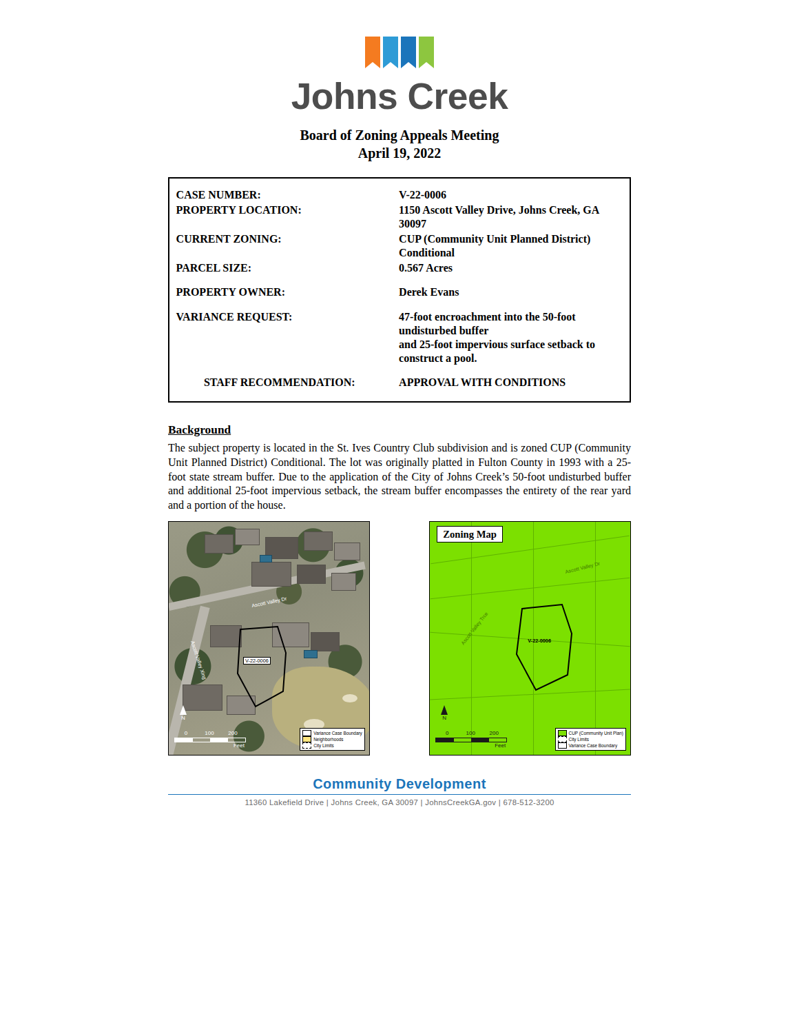Johns Creek
Board of Zoning Appeals Meeting April 19, 2022
| CASE NUMBER: | V-22-0006 |
| PROPERTY LOCATION: | 1150 Ascott Valley Drive, Johns Creek, GA 30097 |
| CURRENT ZONING: | CUP (Community Unit Planned District) Conditional |
| PARCEL SIZE: | 0.567 Acres |
| PROPERTY OWNER: | Derek Evans |
| VARIANCE REQUEST: | 47-foot encroachment into the 50-foot undisturbed buffer and 25-foot impervious surface setback to construct a pool. |
| STAFF RECOMMENDATION: | APPROVAL WITH CONDITIONS |
Background
The subject property is located in the St. Ives Country Club subdivision and is zoned CUP (Community Unit Planned District) Conditional. The lot was originally platted in Fulton County in 1993 with a 25-foot state stream buffer. Due to the application of the City of Johns Creek’s 50-foot undisturbed buffer and additional 25-foot impervious setback, the stream buffer encompasses the entirety of the rear yard and a portion of the house.
Ascott Valley Dr
Ascott Valley Xing
V-22-0006
N
0
100
200
Feet
Variance Case Boundary
Neighborhoods
City Limits
Zoning Map
Ascott Valley Dr
Ascott Valley Trce
V-22-0006
N
0
100
200
Feet
CUP (Community Unit Plan)
City Limits
Variance Case Boundary
Community Development
11360 Lakefield Drive | Johns Creek, GA 30097 | JohnsCreekGA.gov | 678-512-3200